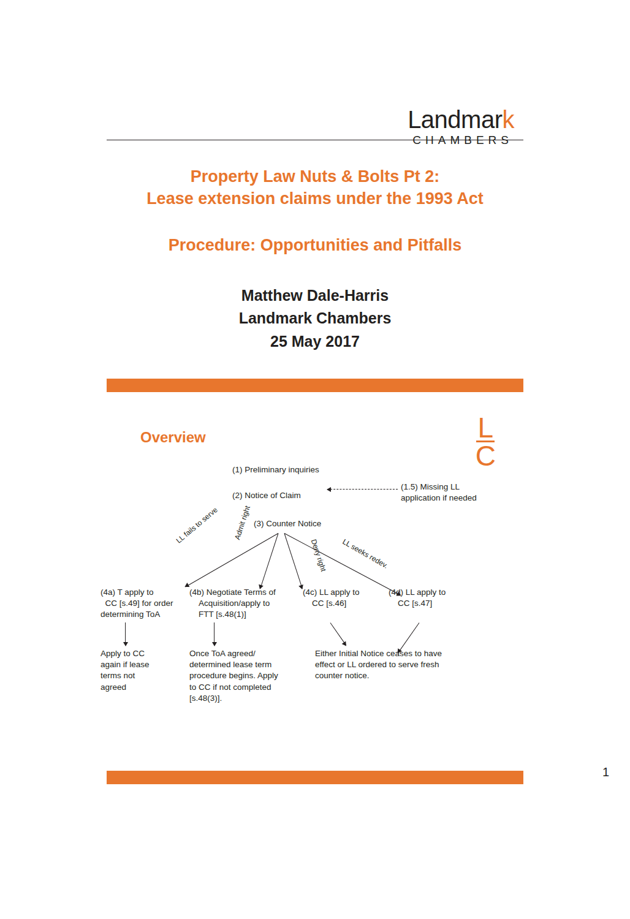Landmark
CHAMBERS
Property Law Nuts & Bolts Pt 2:
Lease extension claims under the 1993 Act
Procedure: Opportunities and Pitfalls
Matthew Dale-Harris
Landmark Chambers
25 May 2017
Overview
L C
(1) Preliminary inquiries
(2) Notice of Claim
(1.5) Missing LL
application if needed
(3) Counter Notice
LL fails to serve
Admit right
Deny right
LL seeks redev.
(4a) T apply to
CC [s.49] for order
determining ToA
(4b) Negotiate Terms of
Acquisition/apply to
FTT [s.48(1)]
(4c) LL apply to
CC [s.46]
(4d) LL apply to
CC [s.47]
Apply to CC
again if lease
terms not
agreed
Once ToA agreed/
determined lease term
procedure begins. Apply
to CC if not completed
[s.48(3)].
Either Initial Notice ceases to have
effect or LL ordered to serve fresh
counter notice.
1